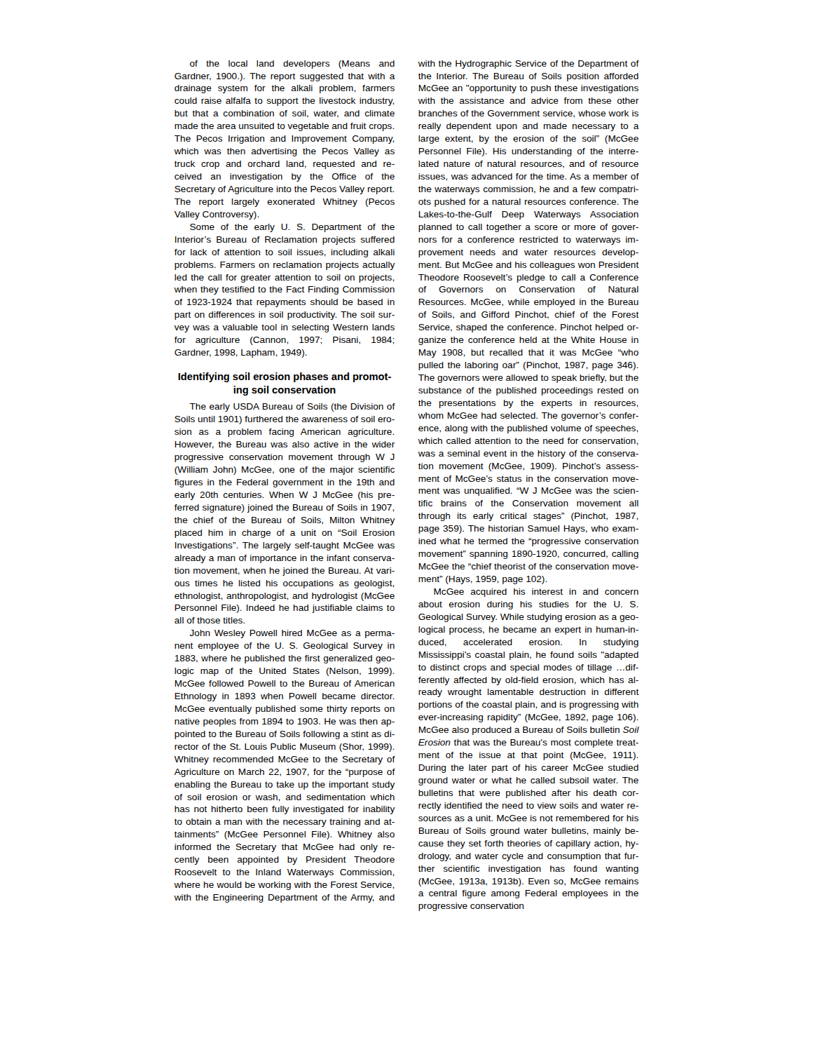of the local land developers (Means and Gardner, 1900.). The report suggested that with a drainage system for the alkali problem, farmers could raise alfalfa to support the livestock industry, but that a combination of soil, water, and climate made the area unsuited to vegetable and fruit crops. The Pecos Irrigation and Improvement Company, which was then advertising the Pecos Valley as truck crop and orchard land, requested and received an investigation by the Office of the Secretary of Agriculture into the Pecos Valley report. The report largely exonerated Whitney (Pecos Valley Controversy).
Some of the early U. S. Department of the Interior’s Bureau of Reclamation projects suffered for lack of attention to soil issues, including alkali problems. Farmers on reclamation projects actually led the call for greater attention to soil on projects, when they testified to the Fact Finding Commission of 1923-1924 that repayments should be based in part on differences in soil productivity. The soil survey was a valuable tool in selecting Western lands for agriculture (Cannon, 1997; Pisani, 1984; Gardner, 1998, Lapham, 1949).
Identifying soil erosion phases and promoting soil conservation
The early USDA Bureau of Soils (the Division of Soils until 1901) furthered the awareness of soil erosion as a problem facing American agriculture. However, the Bureau was also active in the wider progressive conservation movement through W J (William John) McGee, one of the major scientific figures in the Federal government in the 19th and early 20th centuries. When W J McGee (his preferred signature) joined the Bureau of Soils in 1907, the chief of the Bureau of Soils, Milton Whitney placed him in charge of a unit on “Soil Erosion Investigations”. The largely self-taught McGee was already a man of importance in the infant conservation movement, when he joined the Bureau. At various times he listed his occupations as geologist, ethnologist, anthropologist, and hydrologist (McGee Personnel File). Indeed he had justifiable claims to all of those titles.
John Wesley Powell hired McGee as a permanent employee of the U. S. Geological Survey in 1883, where he published the first generalized geologic map of the United States (Nelson, 1999). McGee followed Powell to the Bureau of American Ethnology in 1893 when Powell became director. McGee eventually published some thirty reports on native peoples from 1894 to 1903. He was then appointed to the Bureau of Soils following a stint as director of the St. Louis Public Museum (Shor, 1999). Whitney recommended McGee to the Secretary of Agriculture on March 22, 1907, for the “purpose of enabling the Bureau to take up the important study of soil erosion or wash, and sedimentation which has not hitherto been fully investigated for inability to obtain a man with the necessary training and attainments” (McGee Personnel File). Whitney also informed the Secretary that McGee had only recently been appointed by President Theodore Roosevelt to the Inland Waterways Commission, where he would be working with the Forest Service, with the Engineering Department of the Army, and with the Hydrographic Service of the Department of the Interior. The Bureau of Soils position afforded McGee an "opportunity to push these investigations with the assistance and advice from these other branches of the Government service, whose work is really dependent upon and made necessary to a large extent, by the erosion of the soil” (McGee Personnel File). His understanding of the interrelated nature of natural resources, and of resource issues, was advanced for the time. As a member of the waterways commission, he and a few compatriots pushed for a natural resources conference. The Lakes-to-the-Gulf Deep Waterways Association planned to call together a score or more of governors for a conference restricted to waterways improvement needs and water resources development. But McGee and his colleagues won President Theodore Roosevelt’s pledge to call a Conference of Governors on Conservation of Natural Resources. McGee, while employed in the Bureau of Soils, and Gifford Pinchot, chief of the Forest Service, shaped the conference. Pinchot helped organize the conference held at the White House in May 1908, but recalled that it was McGee “who pulled the laboring oar” (Pinchot, 1987, page 346). The governors were allowed to speak briefly, but the substance of the published proceedings rested on the presentations by the experts in resources, whom McGee had selected. The governor’s conference, along with the published volume of speeches, which called attention to the need for conservation, was a seminal event in the history of the conservation movement (McGee, 1909). Pinchot’s assessment of McGee’s status in the conservation movement was unqualified. “W J McGee was the scientific brains of the Conservation movement all through its early critical stages” (Pinchot, 1987, page 359). The historian Samuel Hays, who examined what he termed the “progressive conservation movement” spanning 1890-1920, concurred, calling McGee the “chief theorist of the conservation movement” (Hays, 1959, page 102).
McGee acquired his interest in and concern about erosion during his studies for the U. S. Geological Survey. While studying erosion as a geological process, he became an expert in human-induced, accelerated erosion. In studying Mississippi’s coastal plain, he found soils "adapted to distinct crops and special modes of tillage …differently affected by old-field erosion, which has already wrought lamentable destruction in different portions of the coastal plain, and is progressing with ever-increasing rapidity” (McGee, 1892, page 106). McGee also produced a Bureau of Soils bulletin Soil Erosion that was the Bureau's most complete treatment of the issue at that point (McGee, 1911). During the later part of his career McGee studied ground water or what he called subsoil water. The bulletins that were published after his death correctly identified the need to view soils and water resources as a unit. McGee is not remembered for his Bureau of Soils ground water bulletins, mainly because they set forth theories of capillary action, hydrology, and water cycle and consumption that further scientific investigation has found wanting (McGee, 1913a, 1913b). Even so, McGee remains a central figure among Federal employees in the progressive conservation